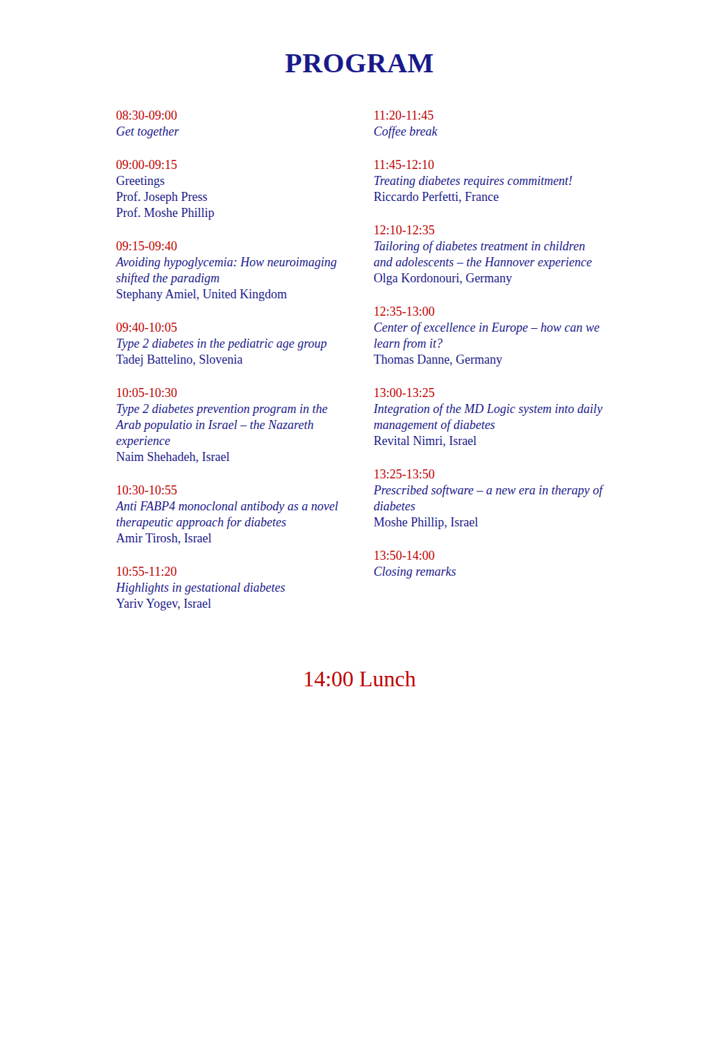PROGRAM
08:30-09:00 Get together
09:00-09:15 Greetings Prof. Joseph Press Prof. Moshe Phillip
09:15-09:40 Avoiding hypoglycemia: How neuroimaging shifted the paradigm Stephany Amiel, United Kingdom
09:40-10:05 Type 2 diabetes in the pediatric age group Tadej Battelino, Slovenia
10:05-10:30 Type 2 diabetes prevention program in the Arab populatio in Israel – the Nazareth experience Naim Shehadeh, Israel
10:30-10:55 Anti FABP4 monoclonal antibody as a novel therapeutic approach for diabetes Amir Tirosh, Israel
10:55-11:20 Highlights in gestational diabetes Yariv Yogev, Israel
11:20-11:45 Coffee break
11:45-12:10 Treating diabetes requires commitment! Riccardo Perfetti, France
12:10-12:35 Tailoring of diabetes treatment in children and adolescents – the Hannover experience Olga Kordonouri, Germany
12:35-13:00 Center of excellence in Europe – how can we learn from it? Thomas Danne, Germany
13:00-13:25 Integration of the MD Logic system into daily management of diabetes Revital Nimri, Israel
13:25-13:50 Prescribed software – a new era in therapy of diabetes Moshe Phillip, Israel
13:50-14:00 Closing remarks
14:00 Lunch